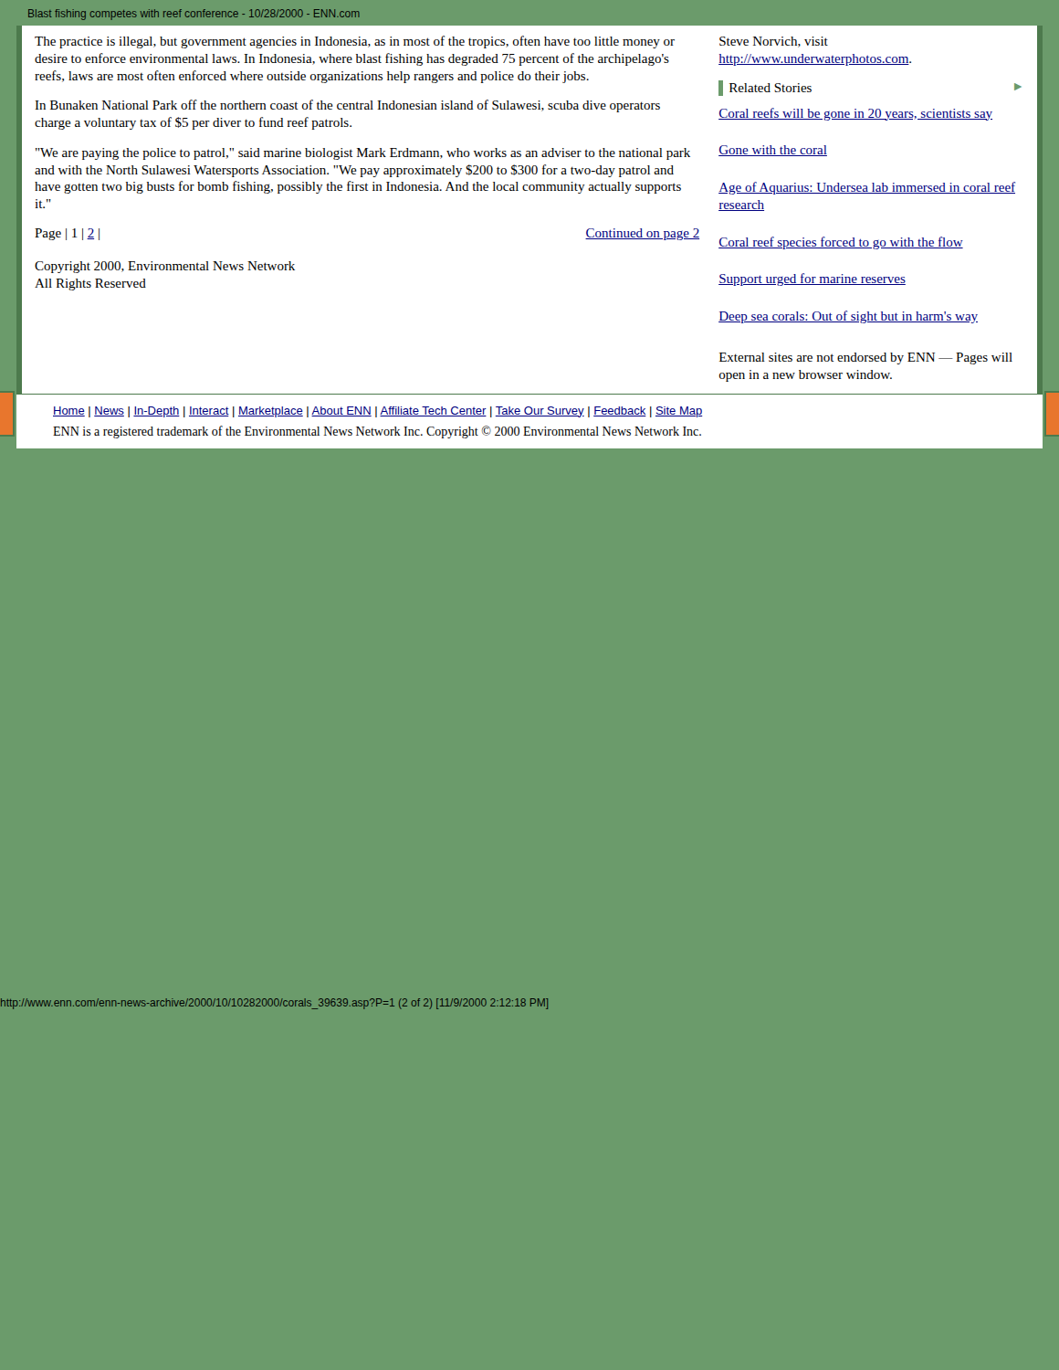Blast fishing competes with reef conference - 10/28/2000 - ENN.com
The practice is illegal, but government agencies in Indonesia, as in most of the tropics, often have too little money or desire to enforce environmental laws. In Indonesia, where blast fishing has degraded 75 percent of the archipelago's reefs, laws are most often enforced where outside organizations help rangers and police do their jobs.
In Bunaken National Park off the northern coast of the central Indonesian island of Sulawesi, scuba dive operators charge a voluntary tax of $5 per diver to fund reef patrols.
"We are paying the police to patrol," said marine biologist Mark Erdmann, who works as an adviser to the national park and with the North Sulawesi Watersports Association. "We pay approximately $200 to $300 for a two-day patrol and have gotten two big busts for bomb fishing, possibly the first in Indonesia. And the local community actually supports it."
Page | 1 | 2 | Continued on page 2
Copyright 2000, Environmental News Network
All Rights Reserved
Steve Norvich, visit http://www.underwaterphotos.com.
►Related Stories
Coral reefs will be gone in 20 years, scientists say
Gone with the coral
Age of Aquarius: Undersea lab immersed in coral reef research
Coral reef species forced to go with the flow
Support urged for marine reserves
Deep sea corals: Out of sight but in harm's way
External sites are not endorsed by ENN — Pages will open in a new browser window.
Home | News | In-Depth | Interact | Marketplace | About ENN | Affiliate Tech Center | Take Our Survey | Feedback | Site Map
ENN is a registered trademark of the Environmental News Network Inc. Copyright © 2000 Environmental News Network Inc.
http://www.enn.com/enn-news-archive/2000/10/10282000/corals_39639.asp?P=1 (2 of 2) [11/9/2000 2:12:18 PM]